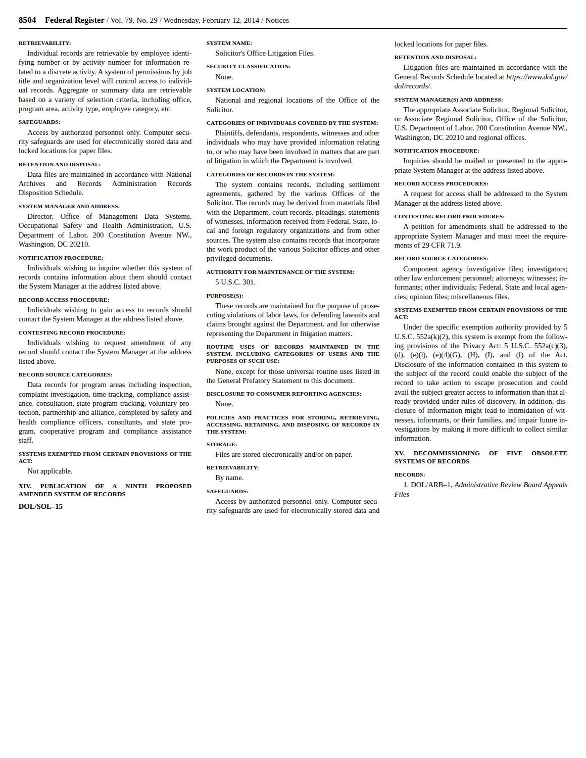8504 Federal Register / Vol. 79, No. 29 / Wednesday, February 12, 2014 / Notices
RETRIEVABILITY:
Individual records are retrievable by employee identifying number or by activity number for information related to a discrete activity. A system of permissions by job title and organization level will control access to individual records. Aggregate or summary data are retrievable based on a variety of selection criteria, including office, program area, activity type, employee category, etc.
SAFEGUARDS:
Access by authorized personnel only. Computer security safeguards are used for electronically stored data and locked locations for paper files.
RETENTION AND DISPOSAL:
Data files are maintained in accordance with National Archives and Records Administration Records Disposition Schedule.
SYSTEM MANAGER AND ADDRESS:
Director, Office of Management Data Systems, Occupational Safety and Health Administration, U.S. Department of Labor, 200 Constitution Avenue NW., Washington, DC 20210.
NOTIFICATION PROCEDURE:
Individuals wishing to inquire whether this system of records contains information about them should contact the System Manager at the address listed above.
RECORD ACCESS PROCEDURE:
Individuals wishing to gain access to records should contact the System Manager at the address listed above.
CONTESTING RECORD PROCEDURE:
Individuals wishing to request amendment of any record should contact the System Manager at the address listed above.
RECORD SOURCE CATEGORIES:
Data records for program areas including inspection, complaint investigation, time tracking, compliance assistance, consultation, state program tracking, voluntary protection, partnership and alliance, completed by safety and health compliance officers, consultants, and state program, cooperative program and compliance assistance staff.
SYSTEMS EXEMPTED FROM CERTAIN PROVISIONS OF THE ACT:
Not applicable.
XIV. PUBLICATION OF A NINTH PROPOSED AMENDED SYSTEM OF RECORDS
DOL/SOL–15
SYSTEM NAME:
Solicitor's Office Litigation Files.
SECURITY CLASSIFICATION:
None.
SYSTEM LOCATION:
National and regional locations of the Office of the Solicitor.
CATEGORIES OF INDIVIDUALS COVERED BY THE SYSTEM:
Plaintiffs, defendants, respondents, witnesses and other individuals who may have provided information relating to, or who may have been involved in matters that are part of litigation in which the Department is involved.
CATEGORIES OF RECORDS IN THE SYSTEM:
The system contains records, including settlement agreements, gathered by the various Offices of the Solicitor. The records may be derived from materials filed with the Department, court records, pleadings, statements of witnesses, information received from Federal, State, local and foreign regulatory organizations and from other sources. The system also contains records that incorporate the work product of the various Solicitor offices and other privileged documents.
AUTHORITY FOR MAINTENANCE OF THE SYSTEM:
5 U.S.C. 301.
PURPOSE(S):
These records are maintained for the purpose of prosecuting violations of labor laws, for defending lawsuits and claims brought against the Department, and for otherwise representing the Department in litigation matters.
ROUTINE USES OF RECORDS MAINTAINED IN THE SYSTEM, INCLUDING CATEGORIES OF USERS AND THE PURPOSES OF SUCH USE:
None, except for those universal routine uses listed in the General Prefatory Statement to this document.
DISCLOSURE TO CONSUMER REPORTING AGENCIES:
None.
POLICIES AND PRACTICES FOR STORING, RETRIEVING, ACCESSING, RETAINING, AND DISPOSING OF RECORDS IN THE SYSTEM:
STORAGE:
Files are stored electronically and/or on paper.
RETRIEVABILITY:
By name.
SAFEGUARDS:
Access by authorized personnel only. Computer security safeguards are used for electronically stored data and locked locations for paper files.
RETENTION AND DISPOSAL:
Litigation files are maintained in accordance with the General Records Schedule located at https://www.dol.gov/dol/records/.
SYSTEM MANAGER(S) AND ADDRESS:
The appropriate Associate Solicitor, Regional Solicitor, or Associate Regional Solicitor, Office of the Solicitor, U.S. Department of Labor, 200 Constitution Avenue NW., Washington, DC 20210 and regional offices.
NOTIFICATION PROCEDURE:
Inquiries should be mailed or presented to the appropriate System Manager at the address listed above.
RECORD ACCESS PROCEDURES:
A request for access shall be addressed to the System Manager at the address listed above.
CONTESTING RECORD PROCEDURES:
A petition for amendments shall be addressed to the appropriate System Manager and must meet the requirements of 29 CFR 71.9.
RECORD SOURCE CATEGORIES:
Component agency investigative files; investigators; other law enforcement personnel; attorneys; witnesses; informants; other individuals; Federal, State and local agencies; opinion files; miscellaneous files.
SYSTEMS EXEMPTED FROM CERTAIN PROVISIONS OF THE ACT:
Under the specific exemption authority provided by 5 U.S.C. 552a(k)(2), this system is exempt from the following provisions of the Privacy Act: 5 U.S.C. 552a(c)(3), (d), (e)(l), (e)(4)(G), (H), (I), and (f) of the Act. Disclosure of the information contained in this system to the subject of the record could enable the subject of the record to take action to escape prosecution and could avail the subject greater access to information than that already provided under rules of discovery. In addition, disclosure of information might lead to intimidation of witnesses, informants, or their families, and impair future investigations by making it more difficult to collect similar information.
XV. DECOMMISSIONING OF FIVE OBSOLETE SYSTEMS OF RECORDS
RECORDS:
1. DOL/ARB–1, Administrative Review Board Appeals Files